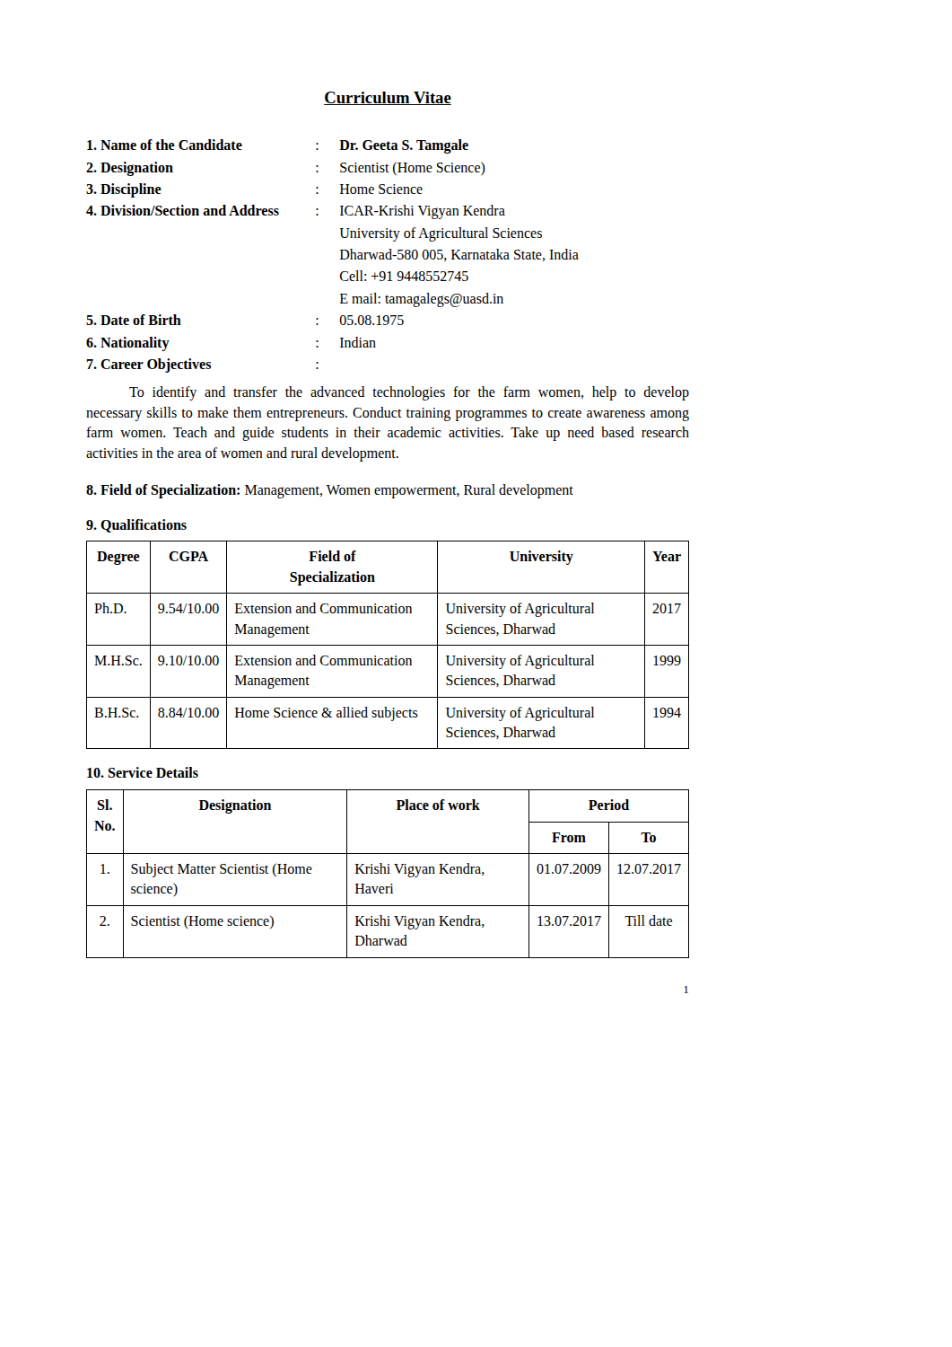Curriculum Vitae
| 1. Name of the Candidate | : | Dr. Geeta S. Tamgale |
| 2. Designation | : | Scientist (Home Science) |
| 3. Discipline | : | Home Science |
| 4. Division/Section and Address | : | ICAR-Krishi Vigyan Kendra |
| | | University of Agricultural Sciences |
| | | Dharwad-580 005, Karnataka State, India |
| | | Cell: +91 9448552745 |
| | | E mail: tamagalegs@uasd.in |
| 5. Date of Birth | : | 05.08.1975 |
| 6. Nationality | : | Indian |
| 7. Career Objectives | : | |
To identify and transfer the advanced technologies for the farm women, help to develop necessary skills to make them entrepreneurs. Conduct training programmes to create awareness among farm women. Teach and guide students in their academic activities. Take up need based research activities in the area of women and rural development.
8. Field of Specialization: Management, Women empowerment, Rural development
9. Qualifications
| Degree | CGPA | Field of Specialization | University | Year |
| --- | --- | --- | --- | --- |
| Ph.D. | 9.54/10.00 | Extension and Communication Management | University of Agricultural Sciences, Dharwad | 2017 |
| M.H.Sc. | 9.10/10.00 | Extension and Communication Management | University of Agricultural Sciences, Dharwad | 1999 |
| B.H.Sc. | 8.84/10.00 | Home Science & allied subjects | University of Agricultural Sciences, Dharwad | 1994 |
10. Service Details
| Sl. No. | Designation | Place of work | Period |
| --- | --- | --- | --- |
| From | To |
| 1. | Subject Matter Scientist (Home science) | Krishi Vigyan Kendra, Haveri | 01.07.2009 | 12.07.2017 |
| 2. | Scientist (Home science) | Krishi Vigyan Kendra, Dharwad | 13.07.2017 | Till date |
1